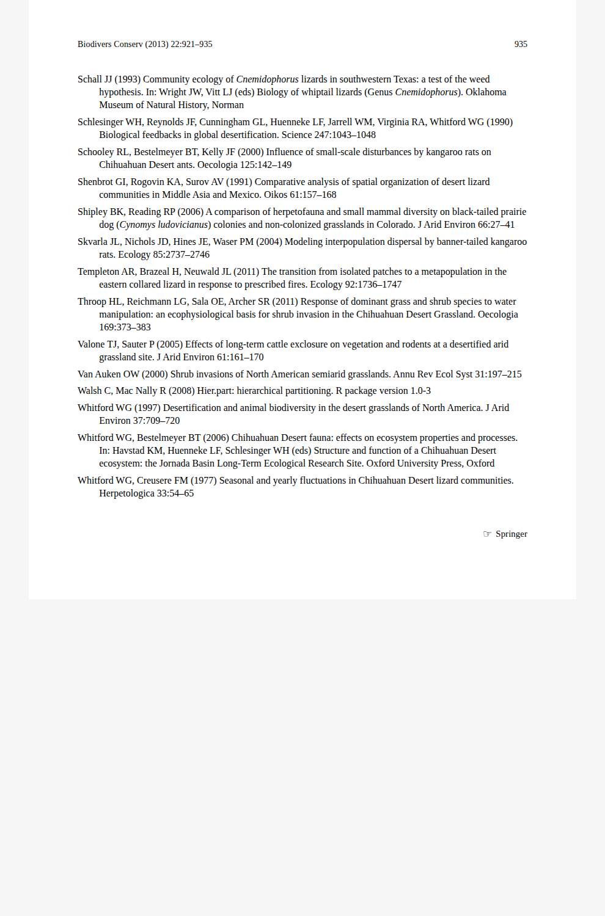Biodivers Conserv (2013) 22:921–935 935
Schall JJ (1993) Community ecology of Cnemidophorus lizards in southwestern Texas: a test of the weed hypothesis. In: Wright JW, Vitt LJ (eds) Biology of whiptail lizards (Genus Cnemidophorus). Oklahoma Museum of Natural History, Norman
Schlesinger WH, Reynolds JF, Cunningham GL, Huenneke LF, Jarrell WM, Virginia RA, Whitford WG (1990) Biological feedbacks in global desertification. Science 247:1043–1048
Schooley RL, Bestelmeyer BT, Kelly JF (2000) Influence of small-scale disturbances by kangaroo rats on Chihuahuan Desert ants. Oecologia 125:142–149
Shenbrot GI, Rogovin KA, Surov AV (1991) Comparative analysis of spatial organization of desert lizard communities in Middle Asia and Mexico. Oikos 61:157–168
Shipley BK, Reading RP (2006) A comparison of herpetofauna and small mammal diversity on black-tailed prairie dog (Cynomys ludovicianus) colonies and non-colonized grasslands in Colorado. J Arid Environ 66:27–41
Skvarla JL, Nichols JD, Hines JE, Waser PM (2004) Modeling interpopulation dispersal by banner-tailed kangaroo rats. Ecology 85:2737–2746
Templeton AR, Brazeal H, Neuwald JL (2011) The transition from isolated patches to a metapopulation in the eastern collared lizard in response to prescribed fires. Ecology 92:1736–1747
Throop HL, Reichmann LG, Sala OE, Archer SR (2011) Response of dominant grass and shrub species to water manipulation: an ecophysiological basis for shrub invasion in the Chihuahuan Desert Grassland. Oecologia 169:373–383
Valone TJ, Sauter P (2005) Effects of long-term cattle exclosure on vegetation and rodents at a desertified arid grassland site. J Arid Environ 61:161–170
Van Auken OW (2000) Shrub invasions of North American semiarid grasslands. Annu Rev Ecol Syst 31:197–215
Walsh C, Mac Nally R (2008) Hier.part: hierarchical partitioning. R package version 1.0-3
Whitford WG (1997) Desertification and animal biodiversity in the desert grasslands of North America. J Arid Environ 37:709–720
Whitford WG, Bestelmeyer BT (2006) Chihuahuan Desert fauna: effects on ecosystem properties and processes. In: Havstad KM, Huenneke LF, Schlesinger WH (eds) Structure and function of a Chihuahuan Desert ecosystem: the Jornada Basin Long-Term Ecological Research Site. Oxford University Press, Oxford
Whitford WG, Creusere FM (1977) Seasonal and yearly fluctuations in Chihuahuan Desert lizard communities. Herpetologica 33:54–65
☞ Springer